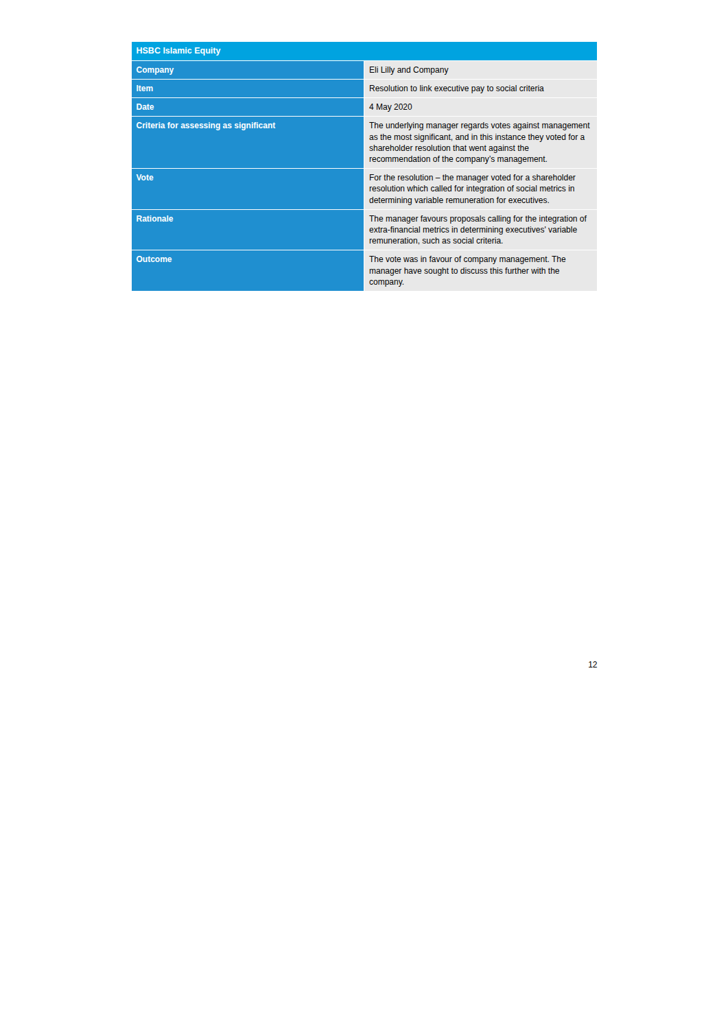| HSBC Islamic Equity |
| Company | Eli Lilly and Company |
| Item | Resolution to link executive pay to social criteria |
| Date | 4 May 2020 |
| Criteria for assessing as significant | The underlying manager regards votes against management as the most significant, and in this instance they voted for a shareholder resolution that went against the recommendation of the company’s management. |
| Vote | For the resolution – the manager voted for a shareholder resolution which called for integration of social metrics in determining variable remuneration for executives. |
| Rationale | The manager favours proposals calling for the integration of extra-financial metrics in determining executives' variable remuneration, such as social criteria. |
| Outcome | The vote was in favour of company management. The manager have sought to discuss this further with the company. |
12